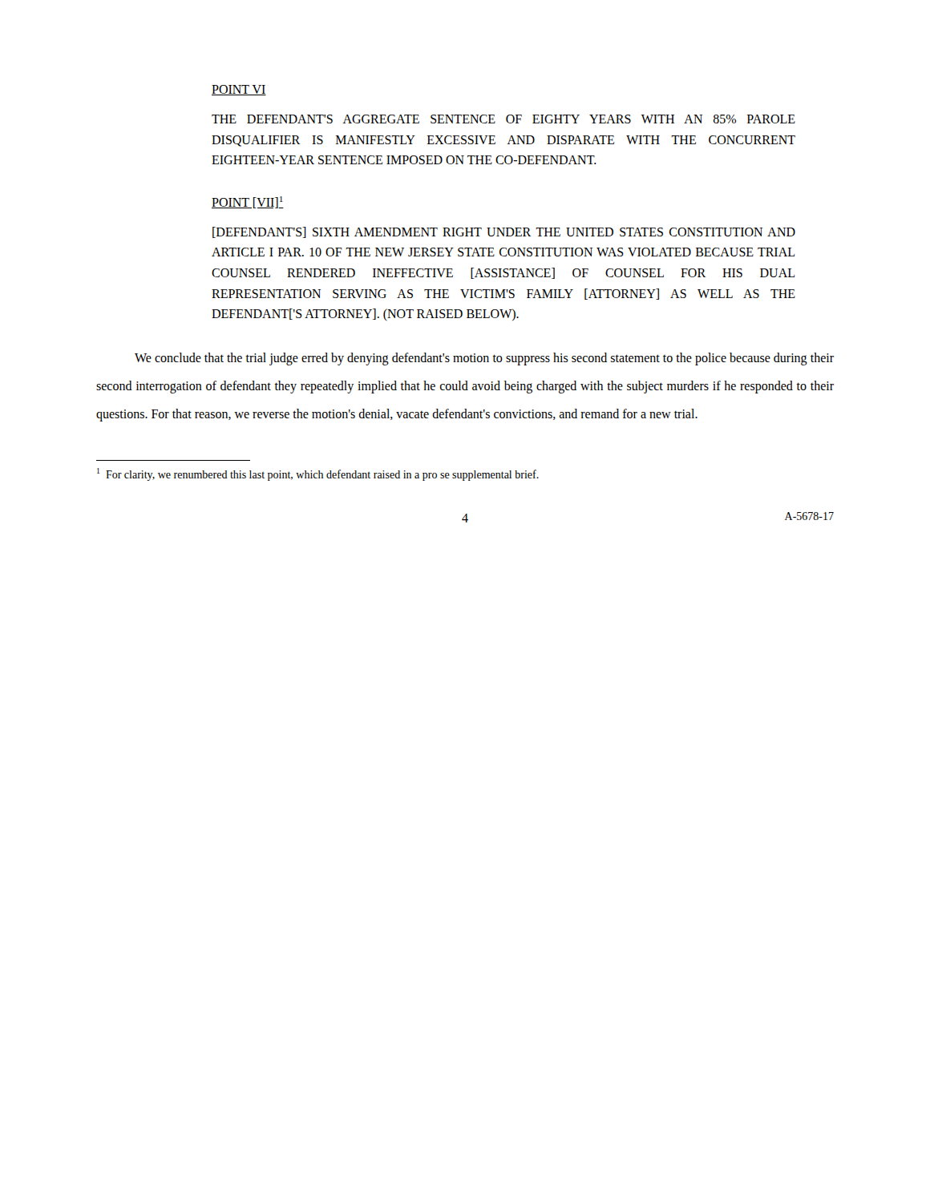POINT VI
The defendant's aggregate sentence of eighty years with an 85% parole disqualifier is manifestly excessive and disparate with the concurrent eighteen-year sentence imposed on the co-defendant.
POINT [VII]1
[Defendant's] Sixth Amendment right under the United States Constitution and Article I Par. 10 of the New Jersey State Constitution was violated because trial counsel rendered ineffective [assistance] of counsel for his dual representation serving as the victim's family [attorney] as well as the defendant['s attorney]. (Not raised below).
We conclude that the trial judge erred by denying defendant's motion to suppress his second statement to the police because during their second interrogation of defendant they repeatedly implied that he could avoid being charged with the subject murders if he responded to their questions. For that reason, we reverse the motion's denial, vacate defendant's convictions, and remand for a new trial.
1 For clarity, we renumbered this last point, which defendant raised in a pro se supplemental brief.
4 A-5678-17